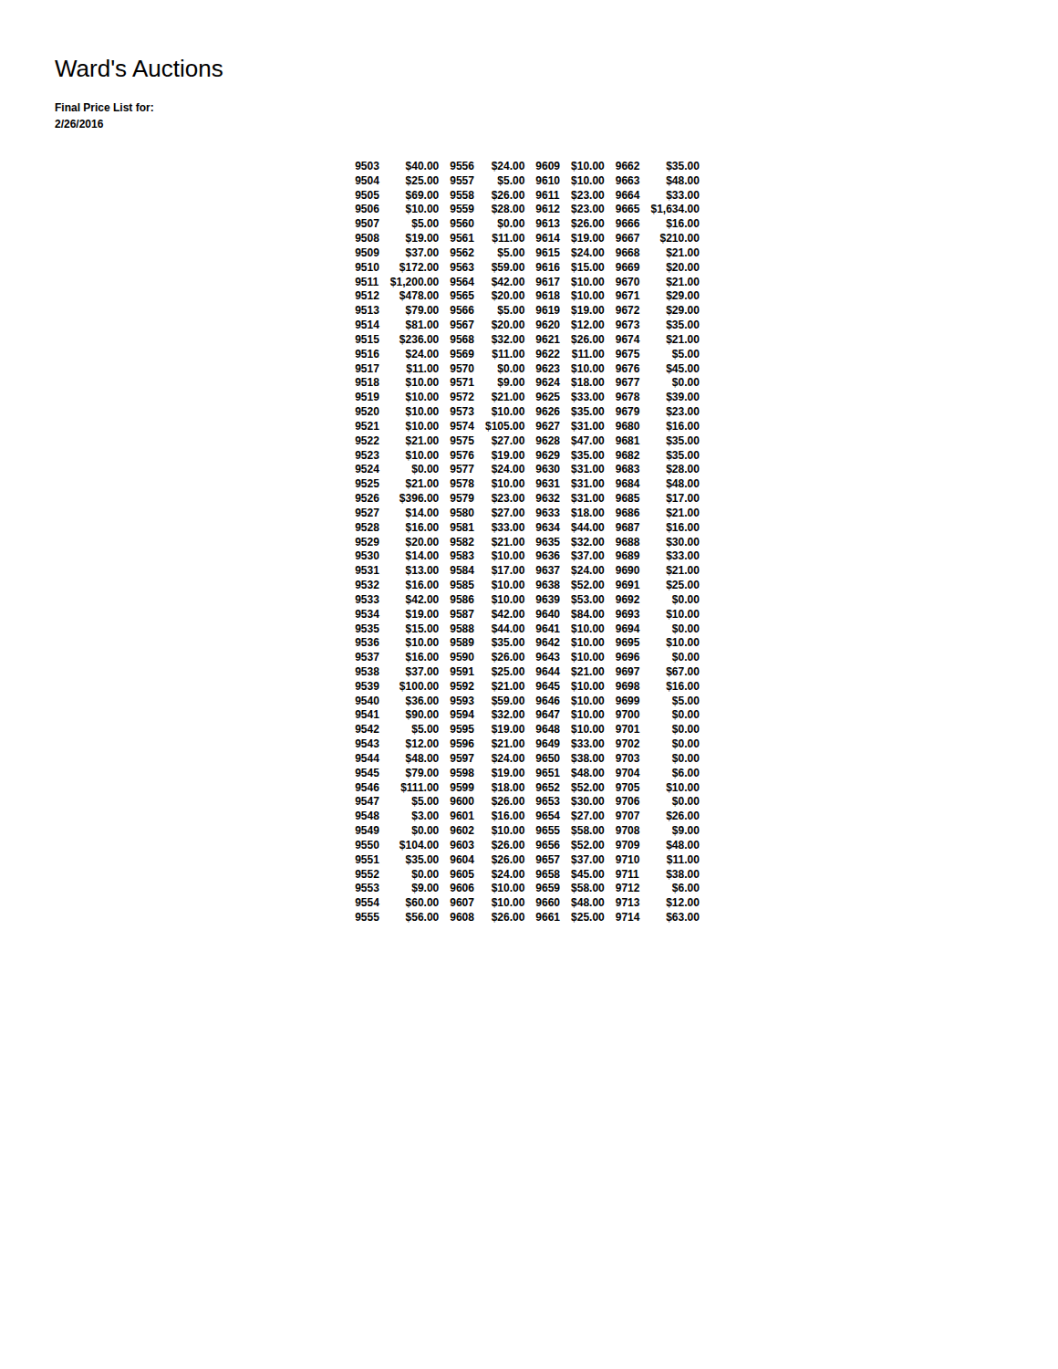Ward's Auctions
Final Price List for:
2/26/2016
| 9503 | $40.00 | 9556 | $24.00 | 9609 | $10.00 | 9662 | $35.00 |
| 9504 | $25.00 | 9557 | $5.00 | 9610 | $10.00 | 9663 | $48.00 |
| 9505 | $69.00 | 9558 | $26.00 | 9611 | $23.00 | 9664 | $33.00 |
| 9506 | $10.00 | 9559 | $28.00 | 9612 | $23.00 | 9665 | $1,634.00 |
| 9507 | $5.00 | 9560 | $0.00 | 9613 | $26.00 | 9666 | $16.00 |
| 9508 | $19.00 | 9561 | $11.00 | 9614 | $19.00 | 9667 | $210.00 |
| 9509 | $37.00 | 9562 | $5.00 | 9615 | $24.00 | 9668 | $21.00 |
| 9510 | $172.00 | 9563 | $59.00 | 9616 | $15.00 | 9669 | $20.00 |
| 9511 | $1,200.00 | 9564 | $42.00 | 9617 | $10.00 | 9670 | $21.00 |
| 9512 | $478.00 | 9565 | $20.00 | 9618 | $10.00 | 9671 | $29.00 |
| 9513 | $79.00 | 9566 | $5.00 | 9619 | $19.00 | 9672 | $29.00 |
| 9514 | $81.00 | 9567 | $20.00 | 9620 | $12.00 | 9673 | $35.00 |
| 9515 | $236.00 | 9568 | $32.00 | 9621 | $26.00 | 9674 | $21.00 |
| 9516 | $24.00 | 9569 | $11.00 | 9622 | $11.00 | 9675 | $5.00 |
| 9517 | $11.00 | 9570 | $0.00 | 9623 | $10.00 | 9676 | $45.00 |
| 9518 | $10.00 | 9571 | $9.00 | 9624 | $18.00 | 9677 | $0.00 |
| 9519 | $10.00 | 9572 | $21.00 | 9625 | $33.00 | 9678 | $39.00 |
| 9520 | $10.00 | 9573 | $10.00 | 9626 | $35.00 | 9679 | $23.00 |
| 9521 | $10.00 | 9574 | $105.00 | 9627 | $31.00 | 9680 | $16.00 |
| 9522 | $21.00 | 9575 | $27.00 | 9628 | $47.00 | 9681 | $35.00 |
| 9523 | $10.00 | 9576 | $19.00 | 9629 | $35.00 | 9682 | $35.00 |
| 9524 | $0.00 | 9577 | $24.00 | 9630 | $31.00 | 9683 | $28.00 |
| 9525 | $21.00 | 9578 | $10.00 | 9631 | $31.00 | 9684 | $48.00 |
| 9526 | $396.00 | 9579 | $23.00 | 9632 | $31.00 | 9685 | $17.00 |
| 9527 | $14.00 | 9580 | $27.00 | 9633 | $18.00 | 9686 | $21.00 |
| 9528 | $16.00 | 9581 | $33.00 | 9634 | $44.00 | 9687 | $16.00 |
| 9529 | $20.00 | 9582 | $21.00 | 9635 | $32.00 | 9688 | $30.00 |
| 9530 | $14.00 | 9583 | $10.00 | 9636 | $37.00 | 9689 | $33.00 |
| 9531 | $13.00 | 9584 | $17.00 | 9637 | $24.00 | 9690 | $21.00 |
| 9532 | $16.00 | 9585 | $10.00 | 9638 | $52.00 | 9691 | $25.00 |
| 9533 | $42.00 | 9586 | $10.00 | 9639 | $53.00 | 9692 | $0.00 |
| 9534 | $19.00 | 9587 | $42.00 | 9640 | $84.00 | 9693 | $10.00 |
| 9535 | $15.00 | 9588 | $44.00 | 9641 | $10.00 | 9694 | $0.00 |
| 9536 | $10.00 | 9589 | $35.00 | 9642 | $10.00 | 9695 | $10.00 |
| 9537 | $16.00 | 9590 | $26.00 | 9643 | $10.00 | 9696 | $0.00 |
| 9538 | $37.00 | 9591 | $25.00 | 9644 | $21.00 | 9697 | $67.00 |
| 9539 | $100.00 | 9592 | $21.00 | 9645 | $10.00 | 9698 | $16.00 |
| 9540 | $36.00 | 9593 | $59.00 | 9646 | $10.00 | 9699 | $5.00 |
| 9541 | $90.00 | 9594 | $32.00 | 9647 | $10.00 | 9700 | $0.00 |
| 9542 | $5.00 | 9595 | $19.00 | 9648 | $10.00 | 9701 | $0.00 |
| 9543 | $12.00 | 9596 | $21.00 | 9649 | $33.00 | 9702 | $0.00 |
| 9544 | $48.00 | 9597 | $24.00 | 9650 | $38.00 | 9703 | $0.00 |
| 9545 | $79.00 | 9598 | $19.00 | 9651 | $48.00 | 9704 | $6.00 |
| 9546 | $111.00 | 9599 | $18.00 | 9652 | $52.00 | 9705 | $10.00 |
| 9547 | $5.00 | 9600 | $26.00 | 9653 | $30.00 | 9706 | $0.00 |
| 9548 | $3.00 | 9601 | $16.00 | 9654 | $27.00 | 9707 | $26.00 |
| 9549 | $0.00 | 9602 | $10.00 | 9655 | $58.00 | 9708 | $9.00 |
| 9550 | $104.00 | 9603 | $26.00 | 9656 | $52.00 | 9709 | $48.00 |
| 9551 | $35.00 | 9604 | $26.00 | 9657 | $37.00 | 9710 | $11.00 |
| 9552 | $0.00 | 9605 | $24.00 | 9658 | $45.00 | 9711 | $38.00 |
| 9553 | $9.00 | 9606 | $10.00 | 9659 | $58.00 | 9712 | $6.00 |
| 9554 | $60.00 | 9607 | $10.00 | 9660 | $48.00 | 9713 | $12.00 |
| 9555 | $56.00 | 9608 | $26.00 | 9661 | $25.00 | 9714 | $63.00 |